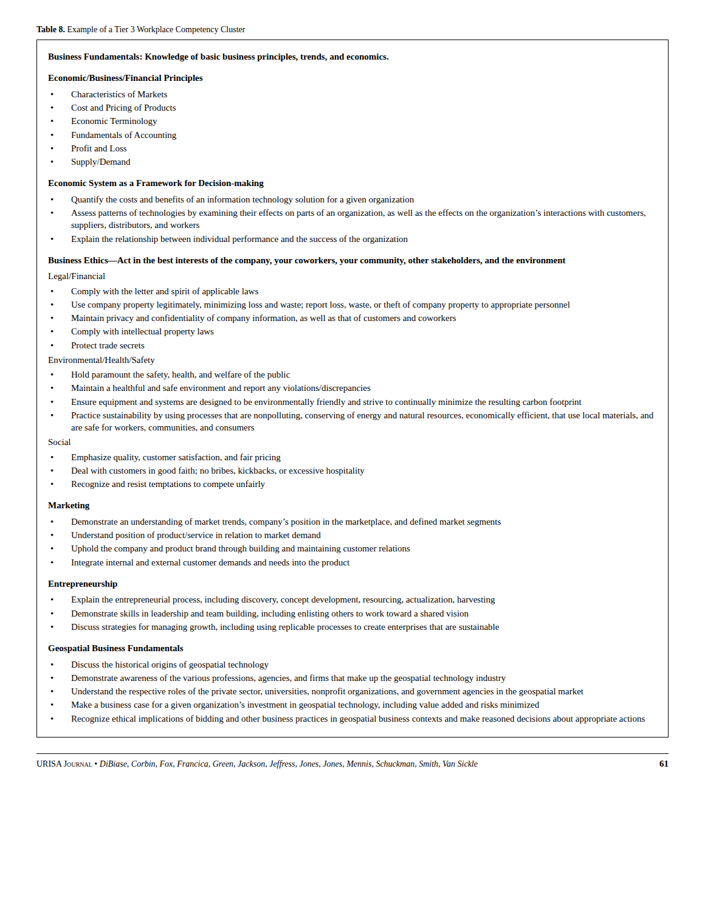Table 8. Example of a Tier 3 Workplace Competency Cluster
Business Fundamentals: Knowledge of basic business principles, trends, and economics.
Economic/Business/Financial Principles
Characteristics of Markets
Cost and Pricing of Products
Economic Terminology
Fundamentals of Accounting
Profit and Loss
Supply/Demand
Economic System as a Framework for Decision-making
Quantify the costs and benefits of an information technology solution for a given organization
Assess patterns of technologies by examining their effects on parts of an organization, as well as the effects on the organization’s interactions with customers, suppliers, distributors, and workers
Explain the relationship between individual performance and the success of the organization
Business Ethics—Act in the best interests of the company, your coworkers, your community, other stakeholders, and the environment
Legal/Financial
Comply with the letter and spirit of applicable laws
Use company property legitimately, minimizing loss and waste; report loss, waste, or theft of company property to appropriate personnel
Maintain privacy and confidentiality of company information, as well as that of customers and coworkers
Comply with intellectual property laws
Protect trade secrets
Environmental/Health/Safety
Hold paramount the safety, health, and welfare of the public
Maintain a healthful and safe environment and report any violations/discrepancies
Ensure equipment and systems are designed to be environmentally friendly and strive to continually minimize the resulting carbon footprint
Practice sustainability by using processes that are nonpolluting, conserving of energy and natural resources, economically efficient, that use local materials, and are safe for workers, communities, and consumers
Social
Emphasize quality, customer satisfaction, and fair pricing
Deal with customers in good faith; no bribes, kickbacks, or excessive hospitality
Recognize and resist temptations to compete unfairly
Marketing
Demonstrate an understanding of market trends, company’s position in the marketplace, and defined market segments
Understand position of product/service in relation to market demand
Uphold the company and product brand through building and maintaining customer relations
Integrate internal and external customer demands and needs into the product
Entrepreneurship
Explain the entrepreneurial process, including discovery, concept development, resourcing, actualization, harvesting
Demonstrate skills in leadership and team building, including enlisting others to work toward a shared vision
Discuss strategies for managing growth, including using replicable processes to create enterprises that are sustainable
Geospatial Business Fundamentals
Discuss the historical origins of geospatial technology
Demonstrate awareness of the various professions, agencies, and firms that make up the geospatial technology industry
Understand the respective roles of the private sector, universities, nonprofit organizations, and government agencies in the geospatial market
Make a business case for a given organization’s investment in geospatial technology, including value added and risks minimized
Recognize ethical implications of bidding and other business practices in geospatial business contexts and make reasoned decisions about appropriate actions
URISA Journal • DiBiase, Corbin, Fox, Francica, Green, Jackson, Jeffress, Jones, Jones, Mennis, Schuckman, Smith, Van Sickle
61